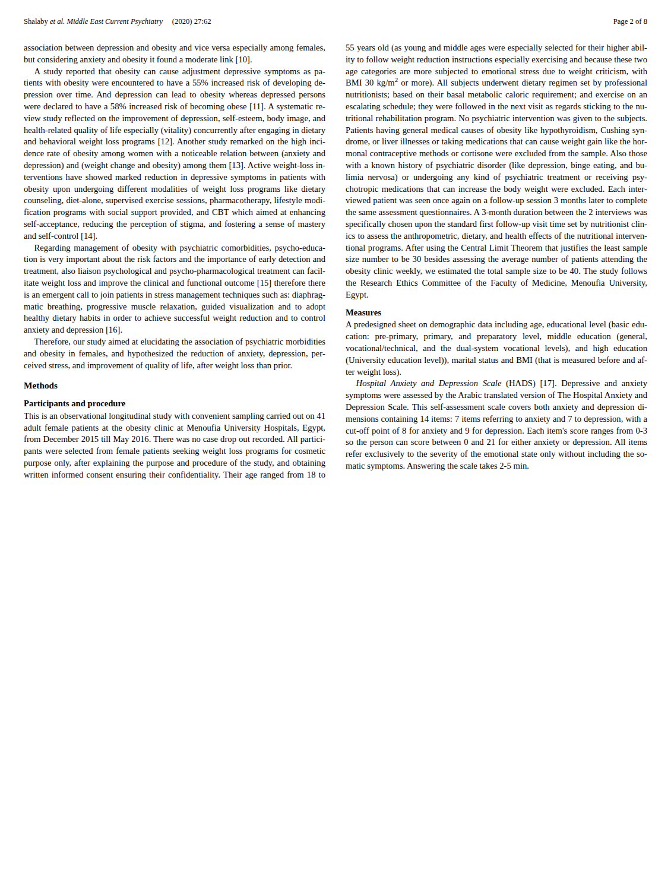Shalaby et al. Middle East Current Psychiatry (2020) 27:62
Page 2 of 8
association between depression and obesity and vice versa especially among females, but considering anxiety and obesity it found a moderate link [10].
A study reported that obesity can cause adjustment depressive symptoms as patients with obesity were encountered to have a 55% increased risk of developing depression over time. And depression can lead to obesity whereas depressed persons were declared to have a 58% increased risk of becoming obese [11]. A systematic review study reflected on the improvement of depression, self-esteem, body image, and health-related quality of life especially (vitality) concurrently after engaging in dietary and behavioral weight loss programs [12]. Another study remarked on the high incidence rate of obesity among women with a noticeable relation between (anxiety and depression) and (weight change and obesity) among them [13]. Active weight-loss interventions have showed marked reduction in depressive symptoms in patients with obesity upon undergoing different modalities of weight loss programs like dietary counseling, diet-alone, supervised exercise sessions, pharmacotherapy, lifestyle modification programs with social support provided, and CBT which aimed at enhancing self-acceptance, reducing the perception of stigma, and fostering a sense of mastery and self-control [14].
Regarding management of obesity with psychiatric comorbidities, psycho-education is very important about the risk factors and the importance of early detection and treatment, also liaison psychological and psycho-pharmacological treatment can facilitate weight loss and improve the clinical and functional outcome [15] therefore there is an emergent call to join patients in stress management techniques such as: diaphragmatic breathing, progressive muscle relaxation, guided visualization and to adopt healthy dietary habits in order to achieve successful weight reduction and to control anxiety and depression [16].
Therefore, our study aimed at elucidating the association of psychiatric morbidities and obesity in females, and hypothesized the reduction of anxiety, depression, perceived stress, and improvement of quality of life, after weight loss than prior.
Methods
Participants and procedure
This is an observational longitudinal study with convenient sampling carried out on 41 adult female patients at the obesity clinic at Menoufia University Hospitals, Egypt, from December 2015 till May 2016. There was no case drop out recorded. All participants were selected from female patients seeking weight loss programs for cosmetic purpose only, after explaining the purpose and procedure of the study, and obtaining written informed consent ensuring their confidentiality. Their age ranged from 18 to 55 years old (as young and middle ages were especially selected for their higher ability to follow weight reduction instructions especially exercising and because these two age categories are more subjected to emotional stress due to weight criticism, with BMI 30 kg/m2 or more). All subjects underwent dietary regimen set by professional nutritionists; based on their basal metabolic caloric requirement; and exercise on an escalating schedule; they were followed in the next visit as regards sticking to the nutritional rehabilitation program. No psychiatric intervention was given to the subjects. Patients having general medical causes of obesity like hypothyroidism, Cushing syndrome, or liver illnesses or taking medications that can cause weight gain like the hormonal contraceptive methods or cortisone were excluded from the sample. Also those with a known history of psychiatric disorder (like depression, binge eating, and bulimia nervosa) or undergoing any kind of psychiatric treatment or receiving psychotropic medications that can increase the body weight were excluded. Each interviewed patient was seen once again on a follow-up session 3 months later to complete the same assessment questionnaires. A 3-month duration between the 2 interviews was specifically chosen upon the standard first follow-up visit time set by nutritionist clinics to assess the anthropometric, dietary, and health effects of the nutritional interventional programs. After using the Central Limit Theorem that justifies the least sample size number to be 30 besides assessing the average number of patients attending the obesity clinic weekly, we estimated the total sample size to be 40. The study follows the Research Ethics Committee of the Faculty of Medicine, Menoufia University, Egypt.
Measures
A predesigned sheet on demographic data including age, educational level (basic education: pre-primary, primary, and preparatory level, middle education (general, vocational/technical, and the dual-system vocational levels), and high education (University education level)), marital status and BMI (that is measured before and after weight loss).
Hospital Anxiety and Depression Scale (HADS) [17]. Depressive and anxiety symptoms were assessed by the Arabic translated version of The Hospital Anxiety and Depression Scale. This self-assessment scale covers both anxiety and depression dimensions containing 14 items: 7 items referring to anxiety and 7 to depression, with a cut-off point of 8 for anxiety and 9 for depression. Each item's score ranges from 0-3 so the person can score between 0 and 21 for either anxiety or depression. All items refer exclusively to the severity of the emotional state only without including the somatic symptoms. Answering the scale takes 2-5 min.